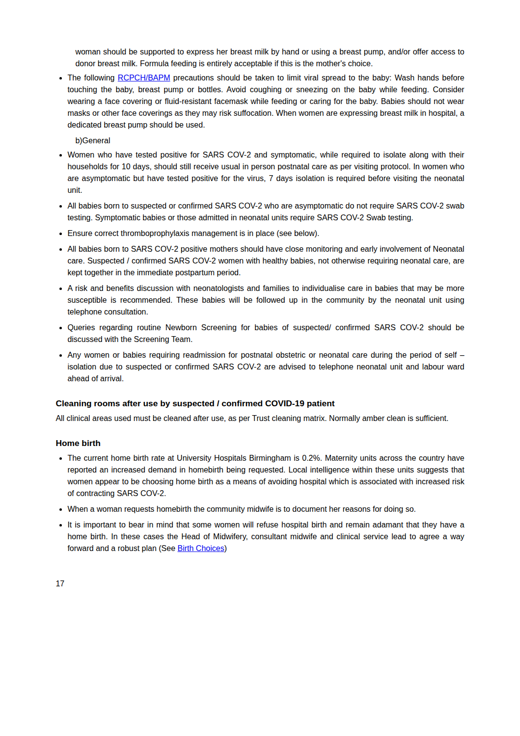woman should be supported to express her breast milk by hand or using a breast pump, and/or offer access to donor breast milk. Formula feeding is entirely acceptable if this is the mother's choice.
The following RCPCH/BAPM precautions should be taken to limit viral spread to the baby: Wash hands before touching the baby, breast pump or bottles. Avoid coughing or sneezing on the baby while feeding. Consider wearing a face covering or fluid-resistant facemask while feeding or caring for the baby. Babies should not wear masks or other face coverings as they may risk suffocation. When women are expressing breast milk in hospital, a dedicated breast pump should be used.
b)General
Women who have tested positive for SARS COV-2 and symptomatic, while required to isolate along with their households for 10 days, should still receive usual in person postnatal care as per visiting protocol. In women who are asymptomatic but have tested positive for the virus, 7 days isolation is required before visiting the neonatal unit.
All babies born to suspected or confirmed SARS COV-2 who are asymptomatic do not require SARS COV-2 swab testing. Symptomatic babies or those admitted in neonatal units require SARS COV-2 Swab testing.
Ensure correct thromboprophylaxis management is in place (see below).
All babies born to SARS COV-2 positive mothers should have close monitoring and early involvement of Neonatal care. Suspected / confirmed SARS COV-2 women with healthy babies, not otherwise requiring neonatal care, are kept together in the immediate postpartum period.
A risk and benefits discussion with neonatologists and families to individualise care in babies that may be more susceptible is recommended. These babies will be followed up in the community by the neonatal unit using telephone consultation.
Queries regarding routine Newborn Screening for babies of suspected/ confirmed SARS COV-2 should be discussed with the Screening Team.
Any women or babies requiring readmission for postnatal obstetric or neonatal care during the period of self –isolation due to suspected or confirmed SARS COV-2 are advised to telephone neonatal unit and labour ward ahead of arrival.
Cleaning rooms after use by suspected / confirmed COVID-19 patient
All clinical areas used must be cleaned after use, as per Trust cleaning matrix. Normally amber clean is sufficient.
Home birth
The current home birth rate at University Hospitals Birmingham is 0.2%. Maternity units across the country have reported an increased demand in homebirth being requested. Local intelligence within these units suggests that women appear to be choosing home birth as a means of avoiding hospital which is associated with increased risk of contracting SARS COV-2.
When a woman requests homebirth the community midwife is to document her reasons for doing so.
It is important to bear in mind that some women will refuse hospital birth and remain adamant that they have a home birth. In these cases the Head of Midwifery, consultant midwife and clinical service lead to agree a way forward and a robust plan (See Birth Choices)
17